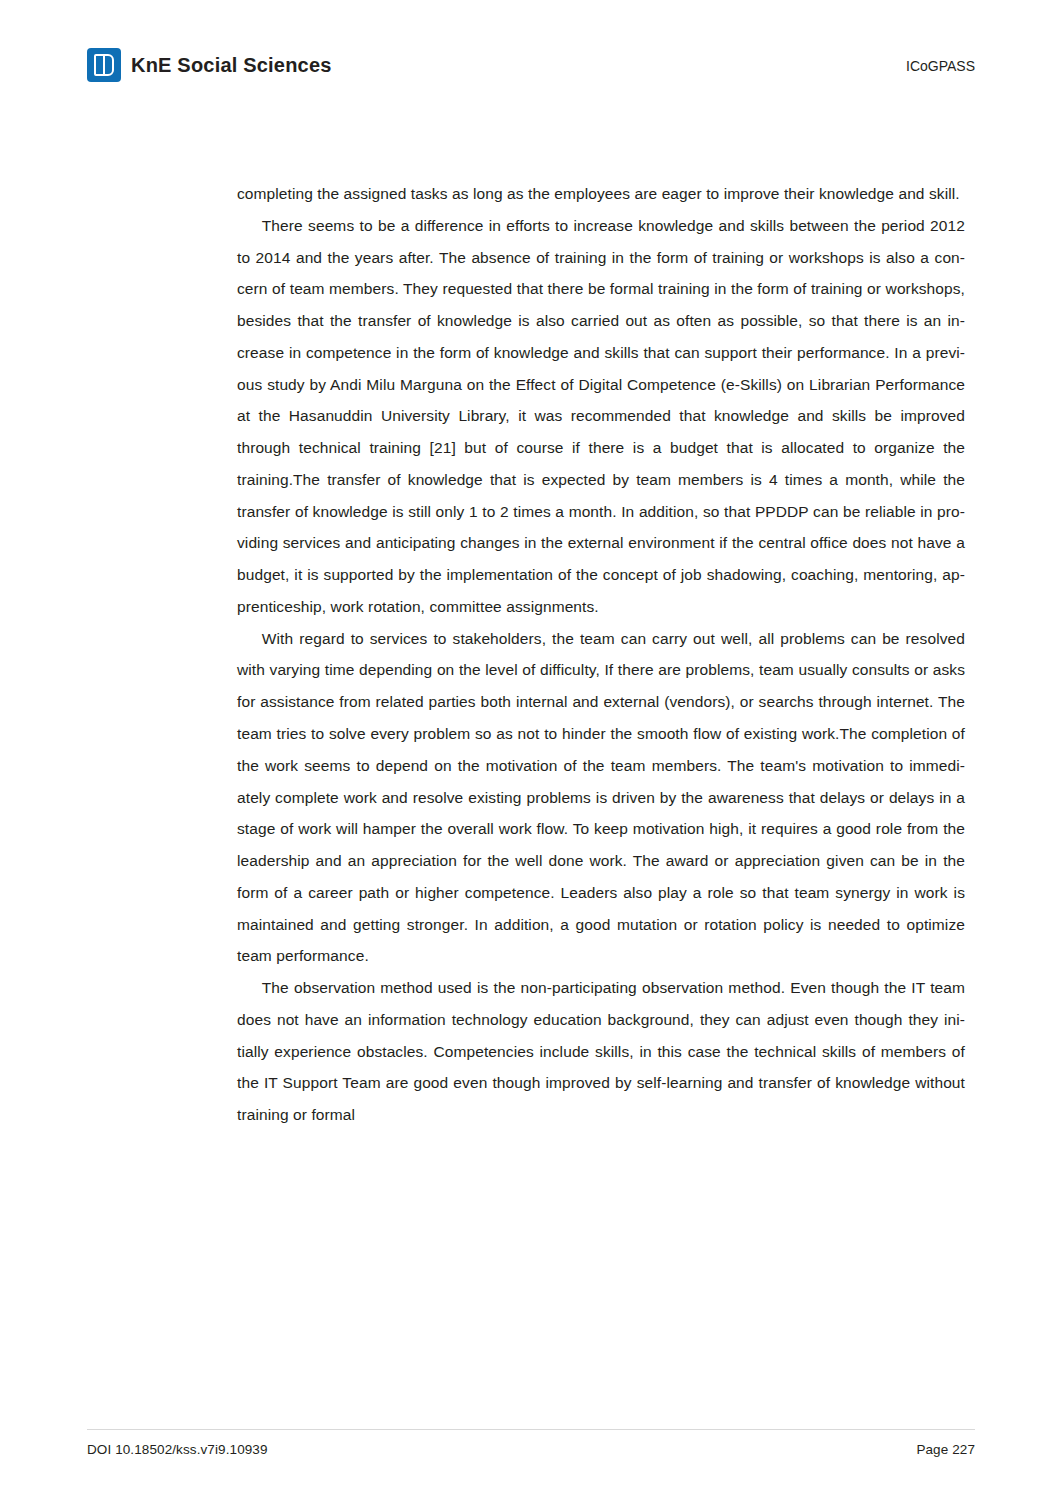KnE Social Sciences
ICoGPASS
completing the assigned tasks as long as the employees are eager to improve their knowledge and skill.
There seems to be a difference in efforts to increase knowledge and skills between the period 2012 to 2014 and the years after. The absence of training in the form of training or workshops is also a concern of team members. They requested that there be formal training in the form of training or workshops, besides that the transfer of knowledge is also carried out as often as possible, so that there is an increase in competence in the form of knowledge and skills that can support their performance. In a previous study by Andi Milu Marguna on the Effect of Digital Competence (e-Skills) on Librarian Performance at the Hasanuddin University Library, it was recommended that knowledge and skills be improved through technical training [21] but of course if there is a budget that is allocated to organize the training.The transfer of knowledge that is expected by team members is 4 times a month, while the transfer of knowledge is still only 1 to 2 times a month. In addition, so that PPDDP can be reliable in providing services and anticipating changes in the external environment if the central office does not have a budget, it is supported by the implementation of the concept of job shadowing, coaching, mentoring, apprenticeship, work rotation, committee assignments.
With regard to services to stakeholders, the team can carry out well, all problems can be resolved with varying time depending on the level of difficulty, If there are problems, team usually consults or asks for assistance from related parties both internal and external (vendors), or searchs through internet. The team tries to solve every problem so as not to hinder the smooth flow of existing work.The completion of the work seems to depend on the motivation of the team members. The team's motivation to immediately complete work and resolve existing problems is driven by the awareness that delays or delays in a stage of work will hamper the overall work flow. To keep motivation high, it requires a good role from the leadership and an appreciation for the well done work. The award or appreciation given can be in the form of a career path or higher competence. Leaders also play a role so that team synergy in work is maintained and getting stronger. In addition, a good mutation or rotation policy is needed to optimize team performance.
The observation method used is the non-participating observation method. Even though the IT team does not have an information technology education background, they can adjust even though they initially experience obstacles. Competencies include skills, in this case the technical skills of members of the IT Support Team are good even though improved by self-learning and transfer of knowledge without training or formal
DOI 10.18502/kss.v7i9.10939
Page 227